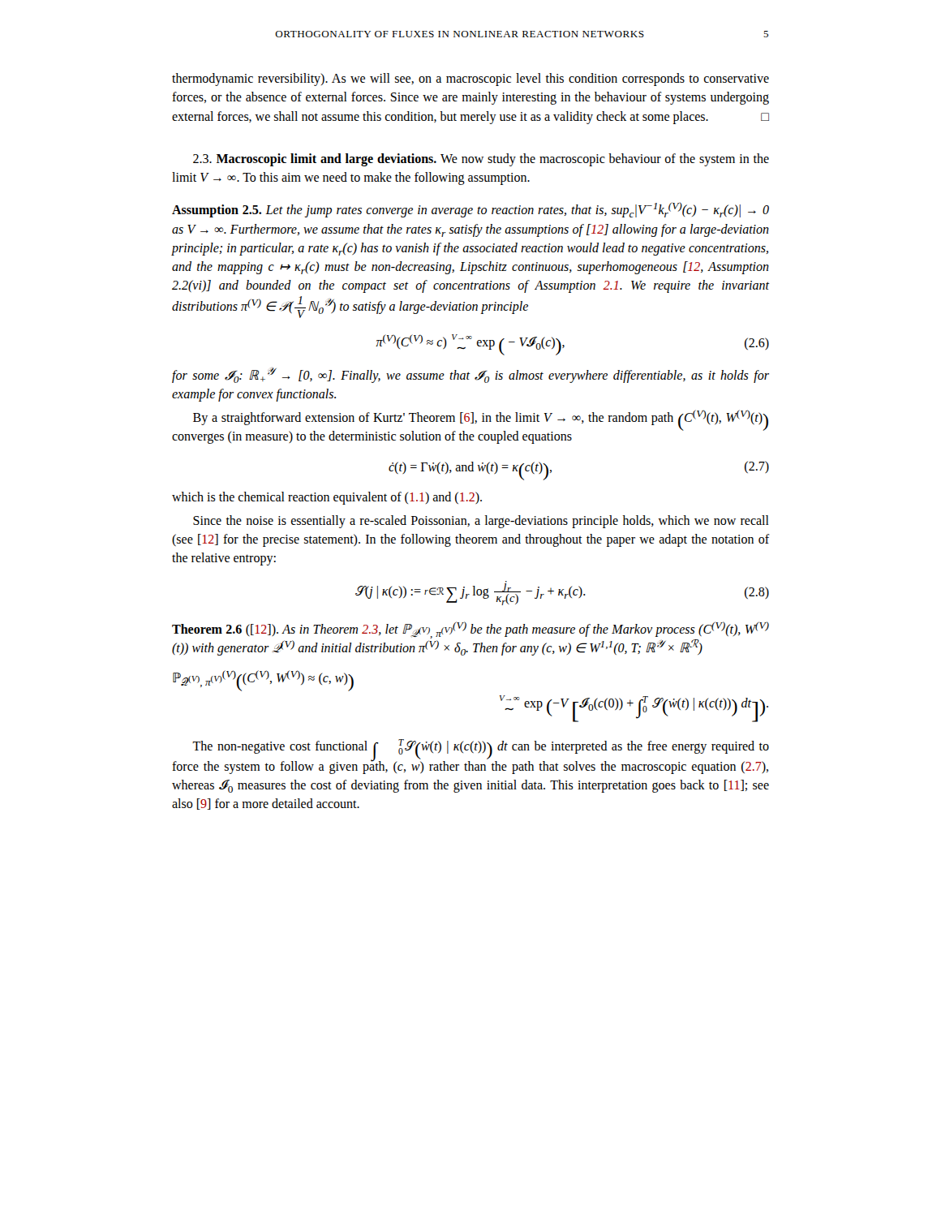ORTHOGONALITY OF FLUXES IN NONLINEAR REACTION NETWORKS 5
thermodynamic reversibility). As we will see, on a macroscopic level this condition corresponds to conservative forces, or the absence of external forces. Since we are mainly interesting in the behaviour of systems undergoing external forces, we shall not assume this condition, but merely use it as a validity check at some places. □
2.3. Macroscopic limit and large deviations. We now study the macroscopic behaviour of the system in the limit V → ∞. To this aim we need to make the following assumption.
Assumption 2.5. Let the jump rates converge in average to reaction rates, that is, supc|V−1kr(V)(c) − κr(c)| → 0 as V → ∞. Furthermore, we assume that the rates κr satisfy the assumptions of [12] allowing for a large-deviation principle; in particular, a rate κr(c) has to vanish if the associated reaction would lead to negative concentrations, and the mapping c ↦ κr(c) must be non-decreasing, Lipschitz continuous, superhomogeneous [12, Assumption 2.2(vi)] and bounded on the compact set of concentrations of Assumption 2.1. We require the invariant distributions π(V) ∈ 𝒫(1 Vℕ0𝒴) to satisfy a large-deviation principle
π(V)(C(V) ≈ c) V→∞∼ exp ( − V𝓘0(c)), (2.6)
for some 𝓘0: ℝ+𝒴 → [0, ∞]. Finally, we assume that 𝓘0 is almost everywhere differentiable, as it holds for example for convex functionals.
By a straightforward extension of Kurtz' Theorem [6], in the limit V → ∞, the random path (C(V)(t), W(V)(t)) converges (in measure) to the deterministic solution of the coupled equations
ċ(t) = Γẇ(t), and ẇ(t) = κ(c(t)), (2.7)
which is the chemical reaction equivalent of (1.1) and (1.2).
Since the noise is essentially a re-scaled Poissonian, a large-deviations principle holds, which we now recall (see [12] for the precise statement). In the following theorem and throughout the paper we adapt the notation of the relative entropy:
𝒮(j | κ(c)) := r∈ℛ∑ jr log jr κr(c) − jr + κr(c). (2.8)
Theorem 2.6 ([12]). As in Theorem 2.3, let ℙ𝒬(V), π(V)(V) be the path measure of the Markov process (C(V)(t), W(V)(t)) with generator 𝒬(V) and initial distribution π(V) × δ0. Then for any (c, w) ∈ W1,1(0, T; ℝ𝒴 × ℝℛ)
ℙ𝒬(V), π(V)(V)((C(V), W(V)) ≈ (c, w))
V→∞∼ exp (−V [𝓘0(c(0)) + ∫T 0 𝒮(ẇ(t) | κ(c(t))) dt]).
The non-negative cost functional ∫T 0 𝒮(ẇ(t) | κ(c(t))) dt can be interpreted as the free energy required to force the system to follow a given path, (c, w) rather than the path that solves the macroscopic equation (2.7), whereas 𝓘0 measures the cost of deviating from the given initial data. This interpretation goes back to [11]; see also [9] for a more detailed account.